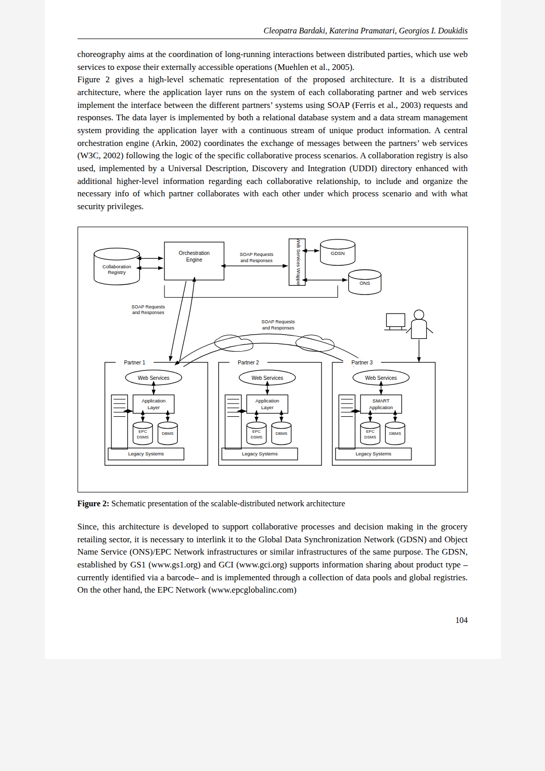Cleopatra Bardaki, Katerina Pramatari, Georgios I. Doukidis
choreography aims at the coordination of long-running interactions between distributed parties, which use web services to expose their externally accessible operations (Muehlen et al., 2005).
Figure 2 gives a high-level schematic representation of the proposed architecture. It is a distributed architecture, where the application layer runs on the system of each collaborating partner and web services implement the interface between the different partners’ systems using SOAP (Ferris et al., 2003) requests and responses. The data layer is implemented by both a relational database system and a data stream management system providing the application layer with a continuous stream of unique product information. A central orchestration engine (Arkin, 2002) coordinates the exchange of messages between the partners’ web services (W3C, 2002) following the logic of the specific collaborative process scenarios. A collaboration registry is also used, implemented by a Universal Description, Discovery and Integration (UDDI) directory enhanced with additional higher-level information regarding each collaborative relationship, to include and organize the necessary info of which partner collaborates with each other under which process scenario and with what security privileges.
Collaboration Registry Orchestration Engine SOAP Requests and Responses Web Services Wrapper GDSN ONS SOAP Requests and Responses SOAP Requests and Responses Partner 1 Web Services Application Layer EPC DSMS DBMS Legacy Systems Partner 2 Web Services Application Layer EPC DSMS DBMS Legacy Systems Partner 3 Web Services SMART Application EPC DSMS DBMS Legacy Systems
Figure 2: Schematic presentation of the scalable-distributed network architecture
Since, this architecture is developed to support collaborative processes and decision making in the grocery retailing sector, it is necessary to interlink it to the Global Data Synchronization Network (GDSN) and Object Name Service (ONS)/EPC Network infrastructures or similar infrastructures of the same purpose. The GDSN, established by GS1 (www.gs1.org) and GCI (www.gci.org) supports information sharing about product type –currently identified via a barcode– and is implemented through a collection of data pools and global registries. On the other hand, the EPC Network (www.epcglobalinc.com)
104